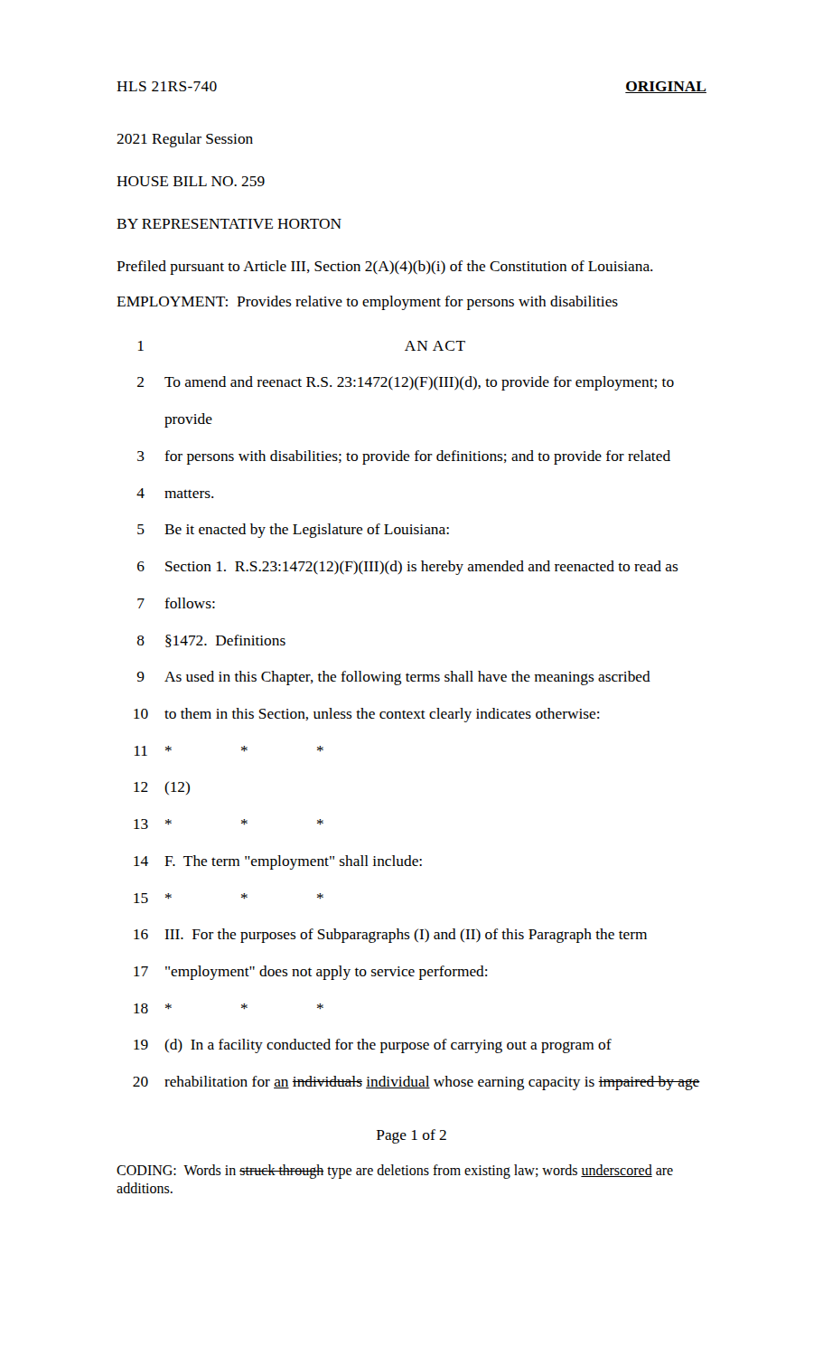HLS 21RS-740
ORIGINAL
2021 Regular Session
HOUSE BILL NO. 259
BY REPRESENTATIVE HORTON
Prefiled pursuant to Article III, Section 2(A)(4)(b)(i) of the Constitution of Louisiana.
EMPLOYMENT: Provides relative to employment for persons with disabilities
| 1 | AN ACT |
| 2 | To amend and reenact R.S. 23:1472(12)(F)(III)(d), to provide for employment; to provide |
| 3 | for persons with disabilities; to provide for definitions; and to provide for related |
| 4 | matters. |
| 5 | Be it enacted by the Legislature of Louisiana: |
| 6 | Section 1. R.S.23:1472(12)(F)(III)(d) is hereby amended and reenacted to read as |
| 7 | follows: |
| 8 | §1472. Definitions |
| 9 | As used in this Chapter, the following terms shall have the meanings ascribed |
| 10 | to them in this Section, unless the context clearly indicates otherwise: |
| 11 | * * * |
| 12 | (12) |
| 13 | * * * |
| 14 | F. The term "employment" shall include: |
| 15 | * * * |
| 16 | III. For the purposes of Subparagraphs (I) and (II) of this Paragraph the term |
| 17 | "employment" does not apply to service performed: |
| 18 | * * * |
| 19 | (d) In a facility conducted for the purpose of carrying out a program of |
| 20 | rehabilitation for an individuals individual whose earning capacity is impaired by age |
Page 1 of 2
CODING: Words in struck through type are deletions from existing law; words underscored are additions.